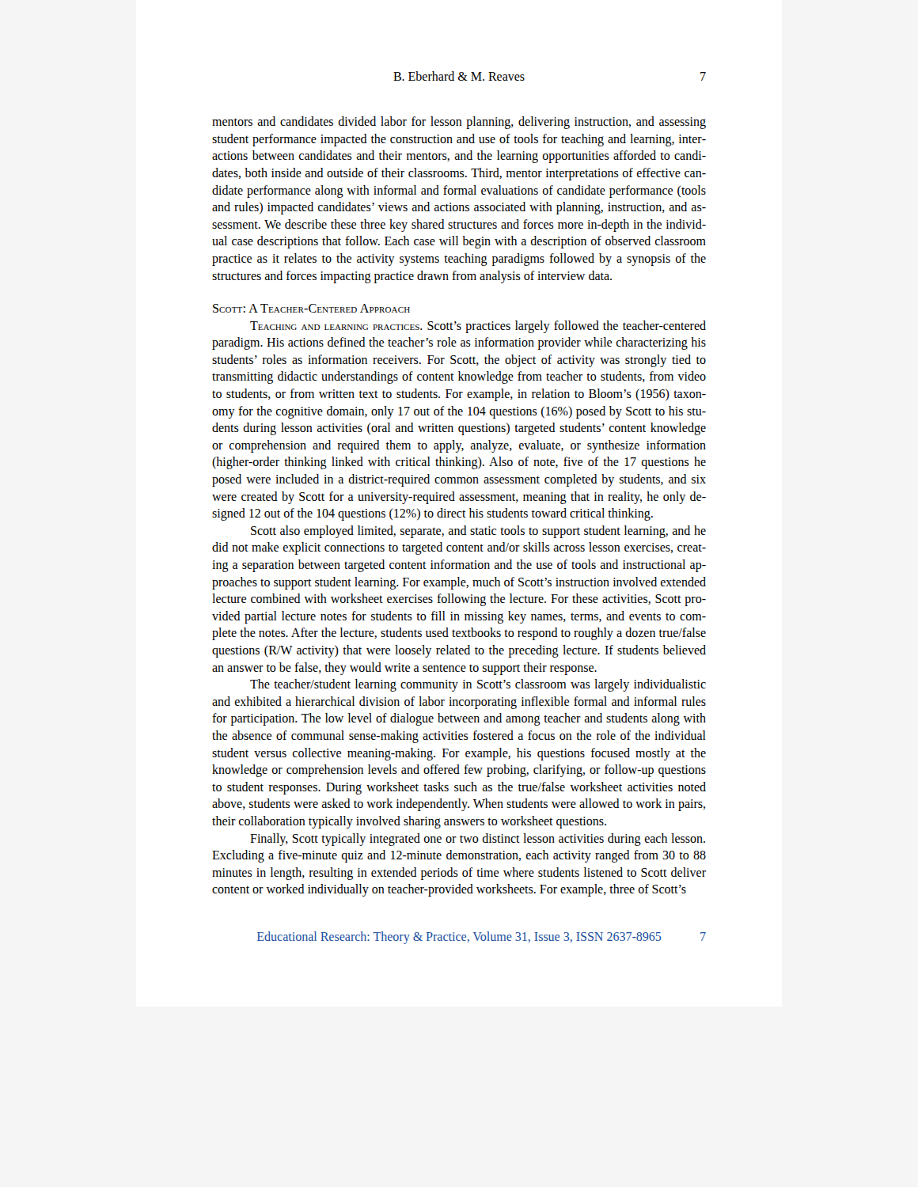B. Eberhard & M. Reaves
7
mentors and candidates divided labor for lesson planning, delivering instruction, and assessing student performance impacted the construction and use of tools for teaching and learning, interactions between candidates and their mentors, and the learning opportunities afforded to candidates, both inside and outside of their classrooms. Third, mentor interpretations of effective candidate performance along with informal and formal evaluations of candidate performance (tools and rules) impacted candidates’ views and actions associated with planning, instruction, and assessment. We describe these three key shared structures and forces more in-depth in the individual case descriptions that follow. Each case will begin with a description of observed classroom practice as it relates to the activity systems teaching paradigms followed by a synopsis of the structures and forces impacting practice drawn from analysis of interview data.
Scott: A Teacher-Centered Approach
Teaching and learning practices. Scott’s practices largely followed the teacher-centered paradigm. His actions defined the teacher’s role as information provider while characterizing his students’ roles as information receivers. For Scott, the object of activity was strongly tied to transmitting didactic understandings of content knowledge from teacher to students, from video to students, or from written text to students. For example, in relation to Bloom’s (1956) taxonomy for the cognitive domain, only 17 out of the 104 questions (16%) posed by Scott to his students during lesson activities (oral and written questions) targeted students’ content knowledge or comprehension and required them to apply, analyze, evaluate, or synthesize information (higher-order thinking linked with critical thinking). Also of note, five of the 17 questions he posed were included in a district-required common assessment completed by students, and six were created by Scott for a university-required assessment, meaning that in reality, he only designed 12 out of the 104 questions (12%) to direct his students toward critical thinking.
Scott also employed limited, separate, and static tools to support student learning, and he did not make explicit connections to targeted content and/or skills across lesson exercises, creating a separation between targeted content information and the use of tools and instructional approaches to support student learning. For example, much of Scott’s instruction involved extended lecture combined with worksheet exercises following the lecture. For these activities, Scott provided partial lecture notes for students to fill in missing key names, terms, and events to complete the notes. After the lecture, students used textbooks to respond to roughly a dozen true/false questions (R/W activity) that were loosely related to the preceding lecture. If students believed an answer to be false, they would write a sentence to support their response.
The teacher/student learning community in Scott’s classroom was largely individualistic and exhibited a hierarchical division of labor incorporating inflexible formal and informal rules for participation. The low level of dialogue between and among teacher and students along with the absence of communal sense-making activities fostered a focus on the role of the individual student versus collective meaning-making. For example, his questions focused mostly at the knowledge or comprehension levels and offered few probing, clarifying, or follow-up questions to student responses. During worksheet tasks such as the true/false worksheet activities noted above, students were asked to work independently. When students were allowed to work in pairs, their collaboration typically involved sharing answers to worksheet questions.
Finally, Scott typically integrated one or two distinct lesson activities during each lesson. Excluding a five-minute quiz and 12-minute demonstration, each activity ranged from 30 to 88 minutes in length, resulting in extended periods of time where students listened to Scott deliver content or worked individually on teacher-provided worksheets. For example, three of Scott’s
Educational Research: Theory & Practice, Volume 31, Issue 3, ISSN 2637-8965
7